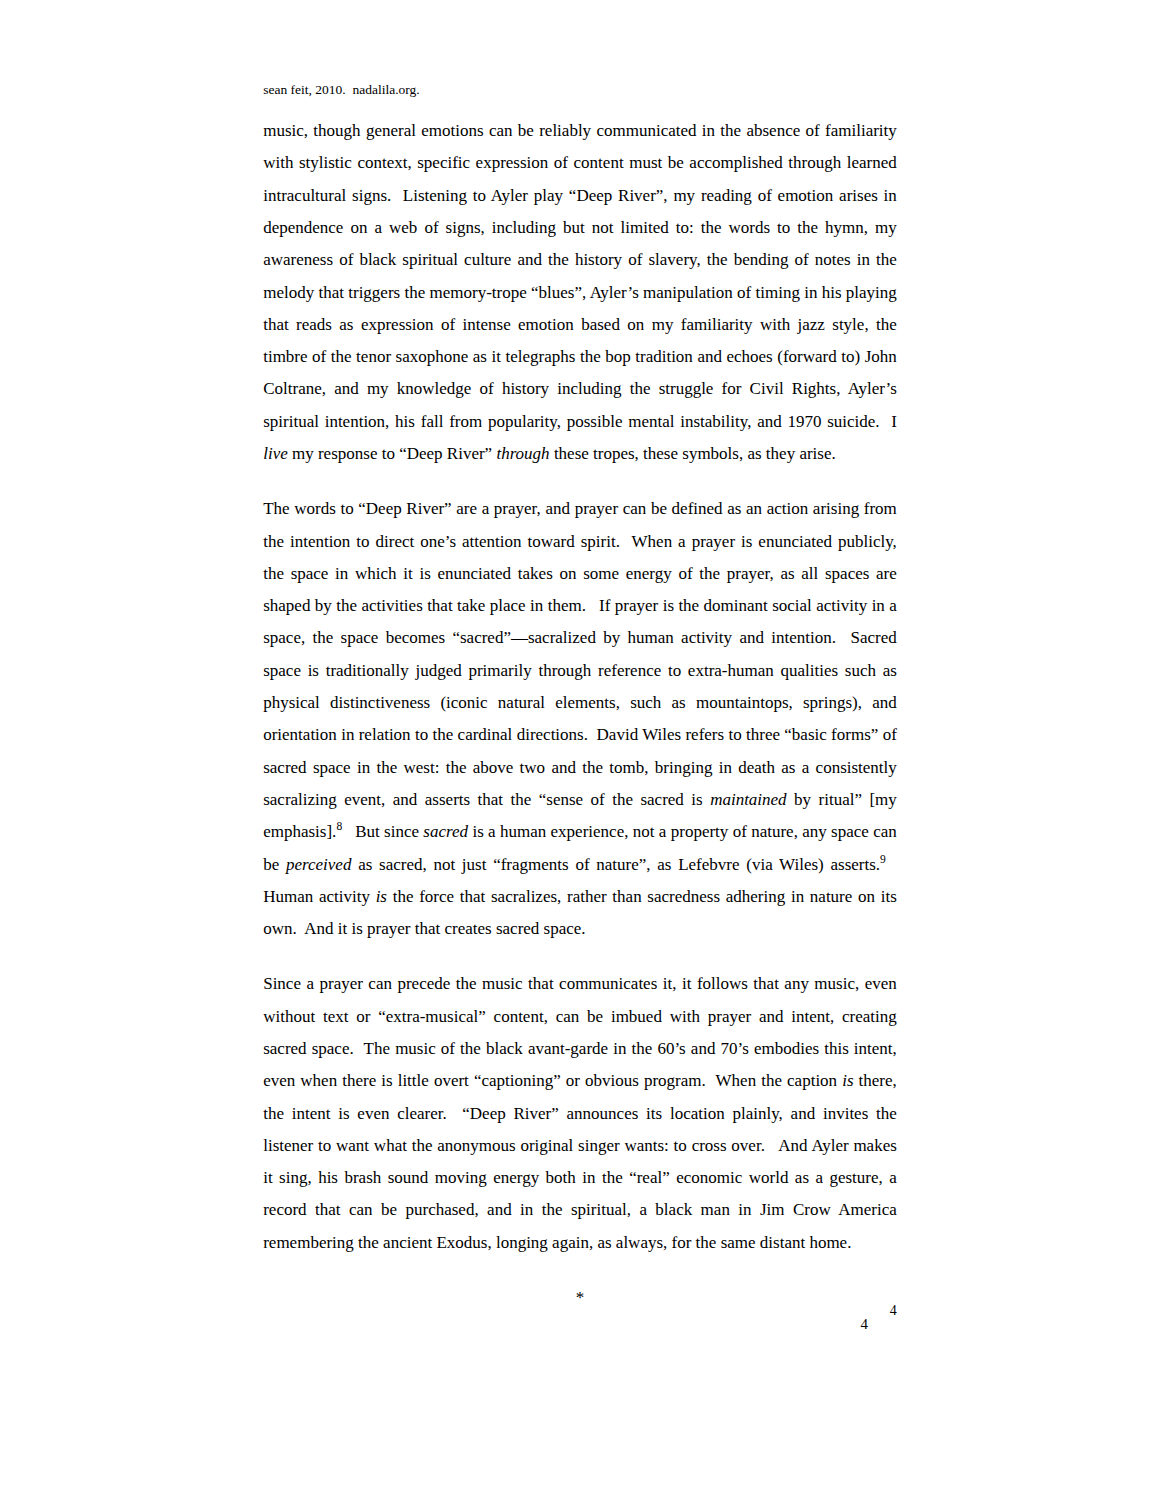sean feit, 2010. nadalila.org.
music, though general emotions can be reliably communicated in the absence of familiarity with stylistic context, specific expression of content must be accomplished through learned intracultural signs. Listening to Ayler play “Deep River”, my reading of emotion arises in dependence on a web of signs, including but not limited to: the words to the hymn, my awareness of black spiritual culture and the history of slavery, the bending of notes in the melody that triggers the memory-trope “blues”, Ayler’s manipulation of timing in his playing that reads as expression of intense emotion based on my familiarity with jazz style, the timbre of the tenor saxophone as it telegraphs the bop tradition and echoes (forward to) John Coltrane, and my knowledge of history including the struggle for Civil Rights, Ayler’s spiritual intention, his fall from popularity, possible mental instability, and 1970 suicide. I live my response to “Deep River” through these tropes, these symbols, as they arise.
The words to “Deep River” are a prayer, and prayer can be defined as an action arising from the intention to direct one’s attention toward spirit. When a prayer is enunciated publicly, the space in which it is enunciated takes on some energy of the prayer, as all spaces are shaped by the activities that take place in them. If prayer is the dominant social activity in a space, the space becomes “sacred”—sacralized by human activity and intention. Sacred space is traditionally judged primarily through reference to extra-human qualities such as physical distinctiveness (iconic natural elements, such as mountaintops, springs), and orientation in relation to the cardinal directions. David Wiles refers to three “basic forms” of sacred space in the west: the above two and the tomb, bringing in death as a consistently sacralizing event, and asserts that the “sense of the sacred is maintained by ritual” [my emphasis].8 But since sacred is a human experience, not a property of nature, any space can be perceived as sacred, not just “fragments of nature”, as Lefebvre (via Wiles) asserts.9 Human activity is the force that sacralizes, rather than sacredness adhering in nature on its own. And it is prayer that creates sacred space.
Since a prayer can precede the music that communicates it, it follows that any music, even without text or “extra-musical” content, can be imbued with prayer and intent, creating sacred space. The music of the black avant-garde in the 60’s and 70’s embodies this intent, even when there is little overt “captioning” or obvious program. When the caption is there, the intent is even clearer. “Deep River” announces its location plainly, and invites the listener to want what the anonymous original singer wants: to cross over. And Ayler makes it sing, his brash sound moving energy both in the “real” economic world as a gesture, a record that can be purchased, and in the spiritual, a black man in Jim Crow America remembering the ancient Exodus, longing again, as always, for the same distant home.
*
44